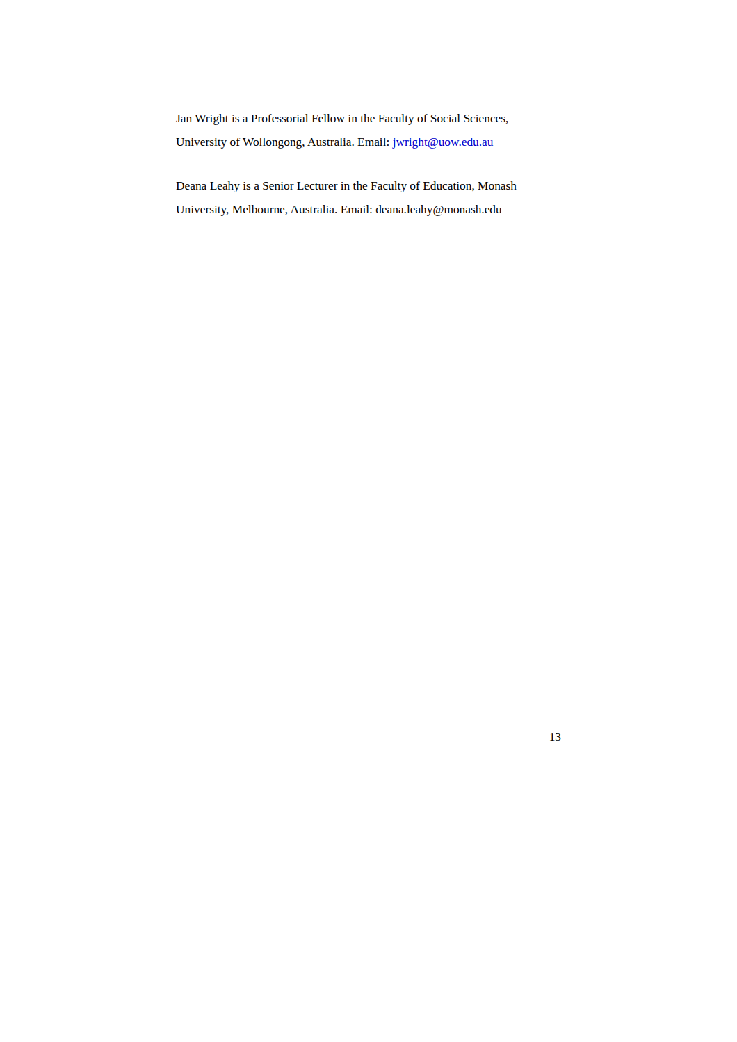Jan Wright is a Professorial Fellow in the Faculty of Social Sciences, University of Wollongong, Australia. Email: jwright@uow.edu.au
Deana Leahy is a Senior Lecturer in the Faculty of Education, Monash University, Melbourne, Australia. Email: deana.leahy@monash.edu
13